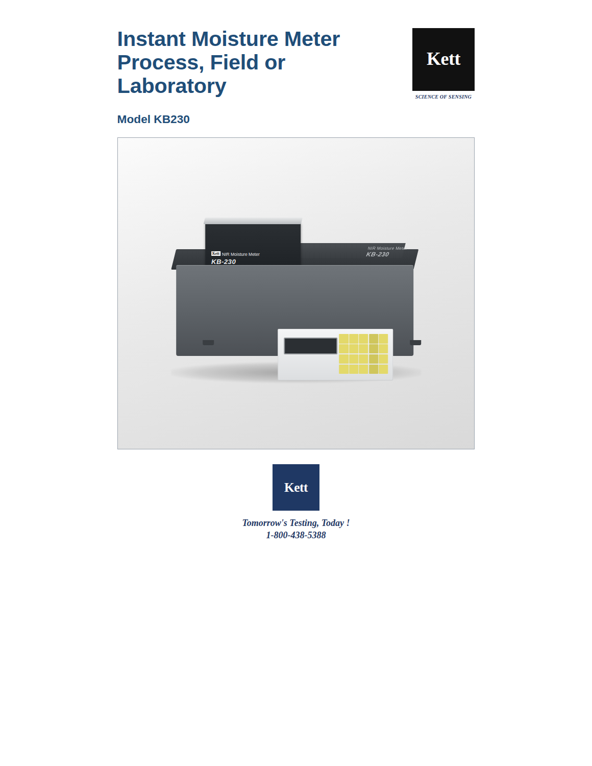Instant Moisture Meter
Process, Field or Laboratory
Model KB230
Kett
SCIENCE OF SENSING
NIR Moisture MeterKB-230
Kett NIR Moisture Meter KB-230
Kett
Tomorrow's Testing, Today !
1-800-438-5388